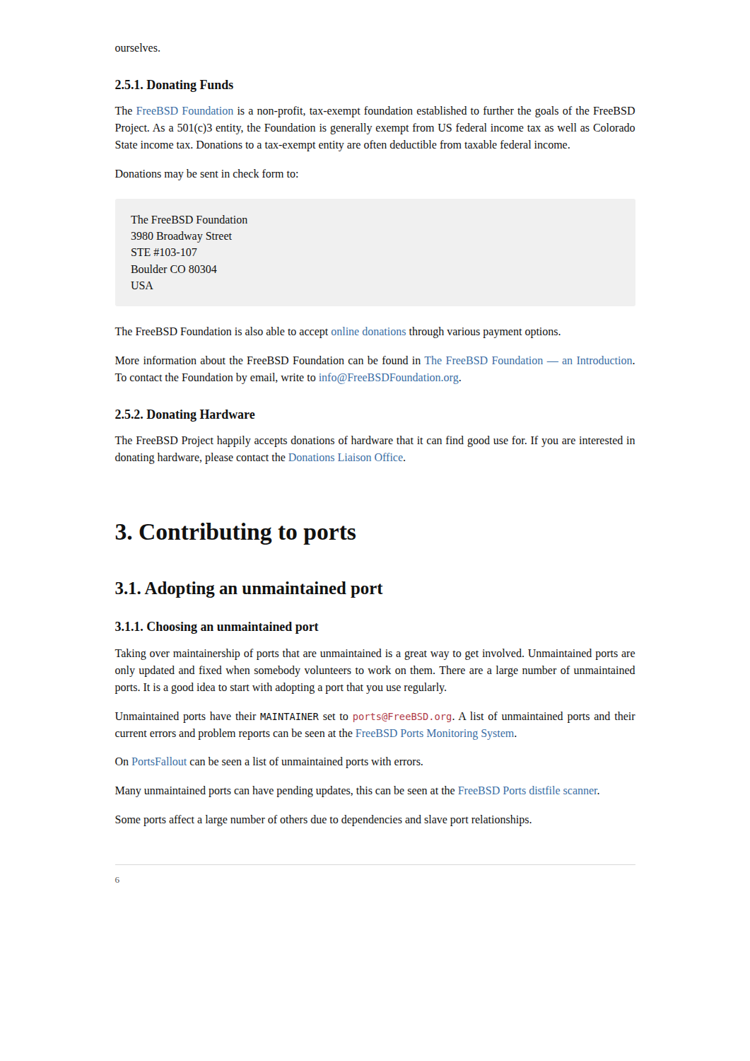ourselves.
2.5.1. Donating Funds
The FreeBSD Foundation is a non-profit, tax-exempt foundation established to further the goals of the FreeBSD Project. As a 501(c)3 entity, the Foundation is generally exempt from US federal income tax as well as Colorado State income tax. Donations to a tax-exempt entity are often deductible from taxable federal income.
Donations may be sent in check form to:
The FreeBSD Foundation
3980 Broadway Street
STE #103-107
Boulder CO 80304
USA
The FreeBSD Foundation is also able to accept online donations through various payment options.
More information about the FreeBSD Foundation can be found in The FreeBSD Foundation — an Introduction. To contact the Foundation by email, write to info@FreeBSDFoundation.org.
2.5.2. Donating Hardware
The FreeBSD Project happily accepts donations of hardware that it can find good use for. If you are interested in donating hardware, please contact the Donations Liaison Office.
3. Contributing to ports
3.1. Adopting an unmaintained port
3.1.1. Choosing an unmaintained port
Taking over maintainership of ports that are unmaintained is a great way to get involved. Unmaintained ports are only updated and fixed when somebody volunteers to work on them. There are a large number of unmaintained ports. It is a good idea to start with adopting a port that you use regularly.
Unmaintained ports have their MAINTAINER set to ports@FreeBSD.org. A list of unmaintained ports and their current errors and problem reports can be seen at the FreeBSD Ports Monitoring System.
On PortsFallout can be seen a list of unmaintained ports with errors.
Many unmaintained ports can have pending updates, this can be seen at the FreeBSD Ports distfile scanner.
Some ports affect a large number of others due to dependencies and slave port relationships.
6